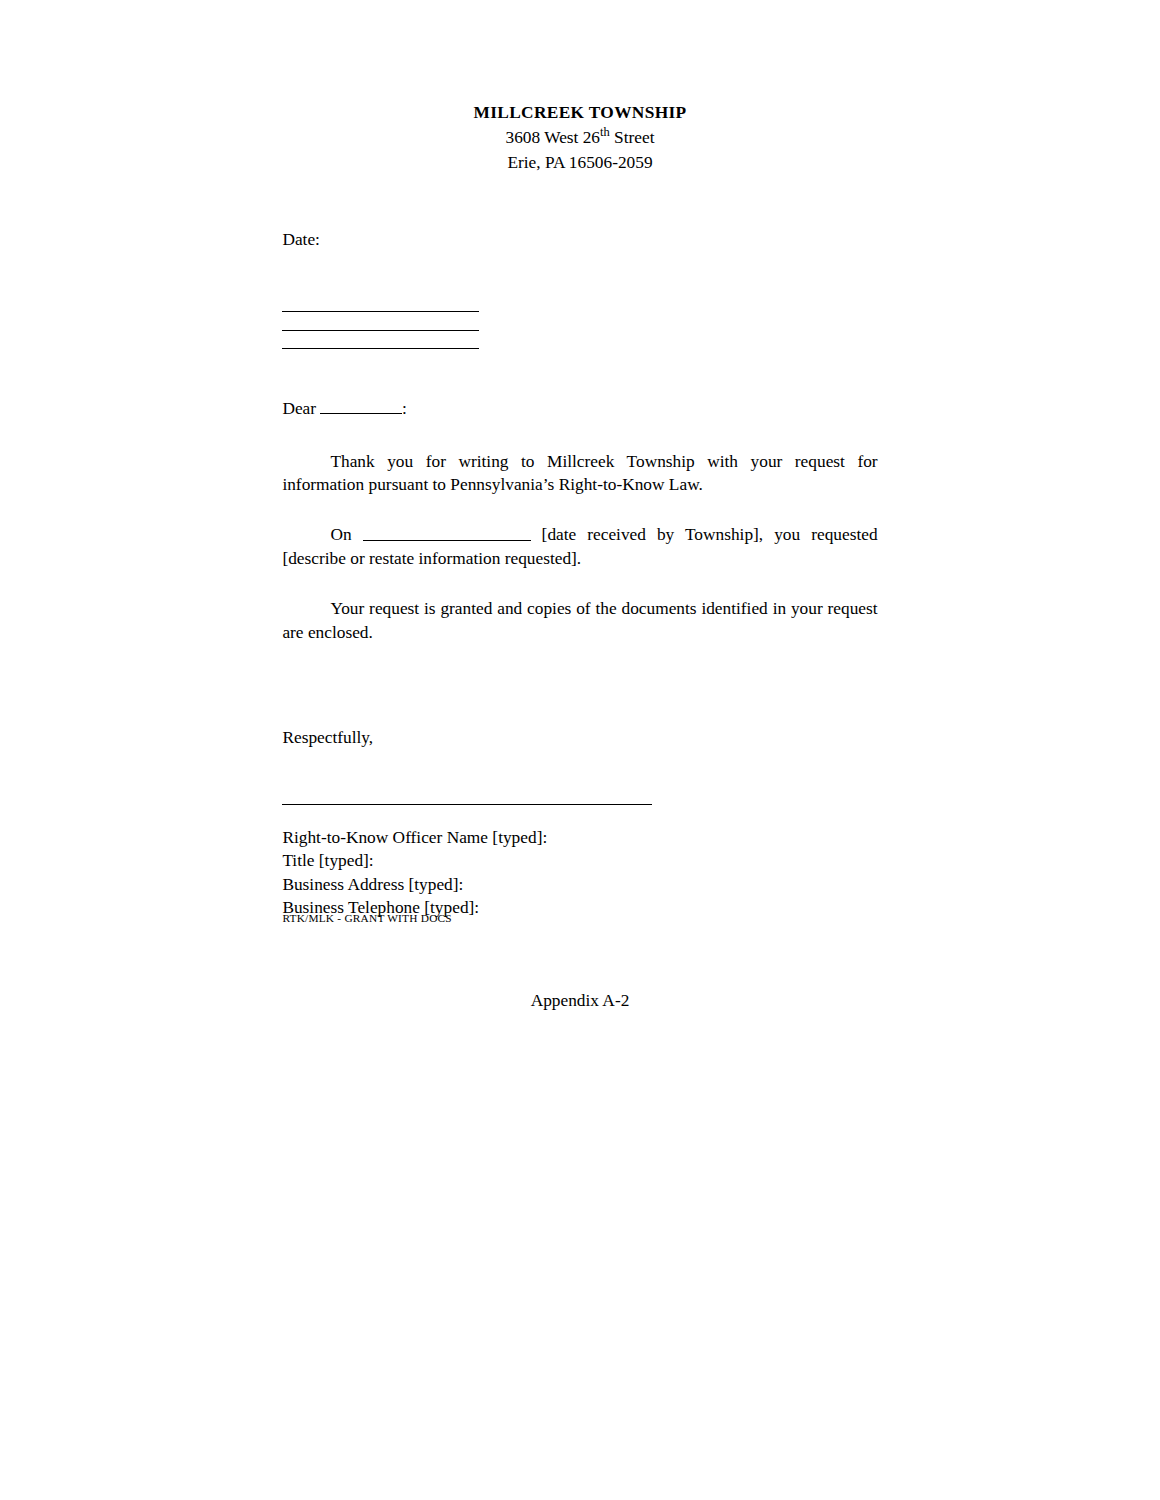MILLCREEK TOWNSHIP
3608 West 26th Street
Erie, PA 16506-2059
Date:
Dear :
Thank you for writing to Millcreek Township with your request for information pursuant to Pennsylvania’s Right-to-Know Law.
On [date received by Township], you requested [describe or restate information requested].
Your request is granted and copies of the documents identified in your request are enclosed.
Respectfully,
Right-to-Know Officer Name [typed]:
Title [typed]:
Business Address [typed]:
Business Telephone [typed]:
RTK/MLK - GRANT WITH DOCS
Appendix A-2